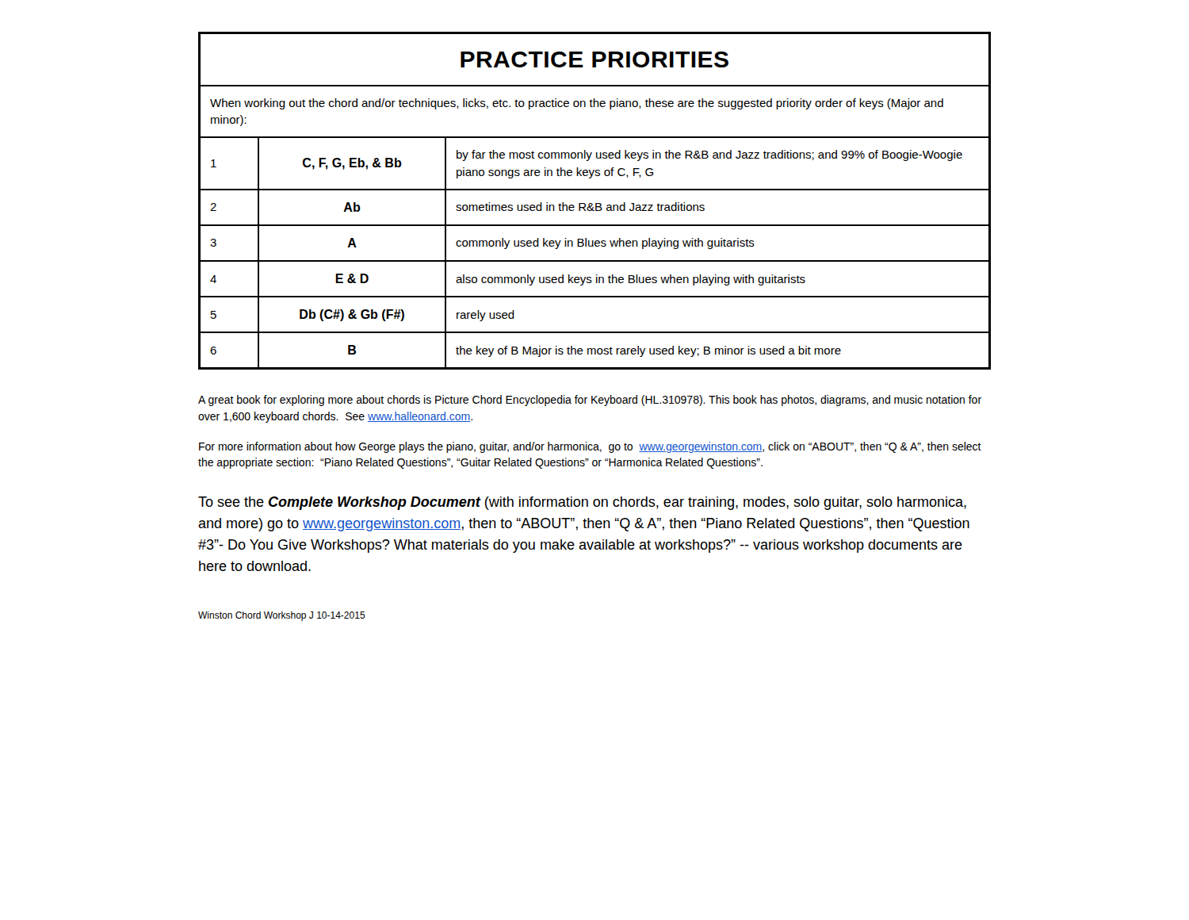| PRACTICE PRIORITIES |
| --- |
| When working out the chord and/or techniques, licks, etc. to practice on the piano, these are the suggested priority order of keys (Major and minor): |
| 1 | C, F, G, Eb, & Bb | by far the most commonly used keys in the R&B and Jazz traditions; and 99% of Boogie-Woogie piano songs are in the keys of C, F, G |
| 2 | Ab | sometimes used in the R&B and Jazz traditions |
| 3 | A | commonly used key in Blues when playing with guitarists |
| 4 | E & D | also commonly used keys in the Blues when playing with guitarists |
| 5 | Db (C#) & Gb (F#) | rarely used |
| 6 | B | the key of B Major is the most rarely used key; B minor is used a bit more |
A great book for exploring more about chords is Picture Chord Encyclopedia for Keyboard (HL.310978). This book has photos, diagrams, and music notation for over 1,600 keyboard chords. See www.halleonard.com.
For more information about how George plays the piano, guitar, and/or harmonica, go to www.georgewinston.com, click on “ABOUT”, then “Q & A”, then select the appropriate section: “Piano Related Questions”, “Guitar Related Questions” or “Harmonica Related Questions”.
To see the Complete Workshop Document (with information on chords, ear training, modes, solo guitar, solo harmonica, and more) go to www.georgewinston.com, then to “ABOUT”, then “Q & A”, then “Piano Related Questions”, then “Question #3”- Do You Give Workshops? What materials do you make available at workshops?” -- various workshop documents are here to download.
Winston Chord Workshop J 10-14-2015